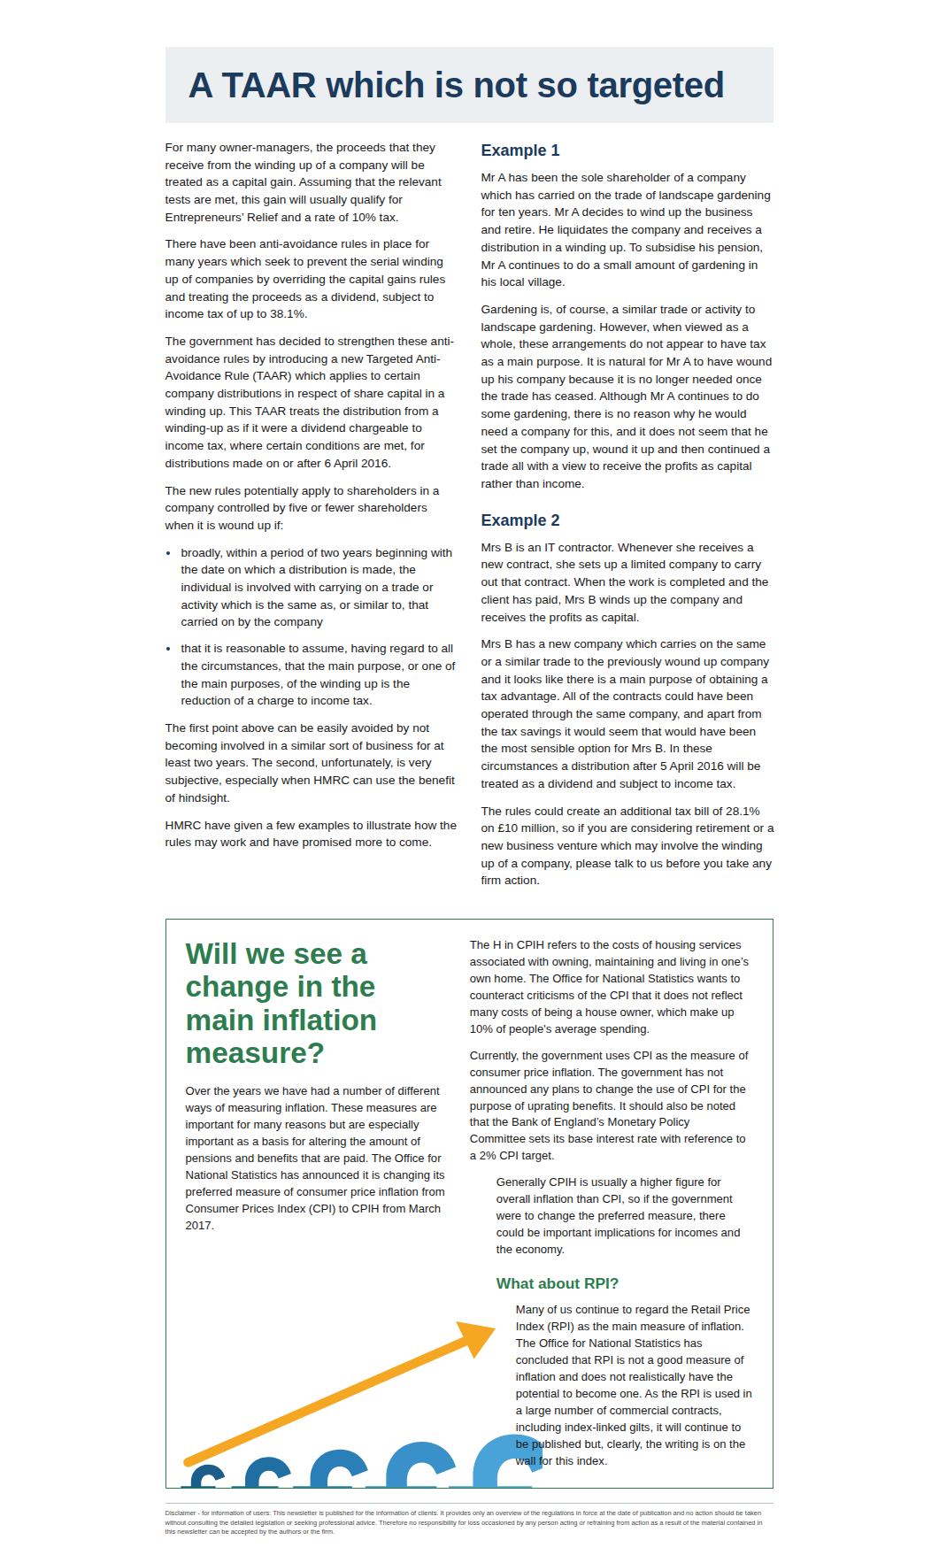A TAAR which is not so targeted
For many owner-managers, the proceeds that they receive from the winding up of a company will be treated as a capital gain. Assuming that the relevant tests are met, this gain will usually qualify for Entrepreneurs’ Relief and a rate of 10% tax.
There have been anti-avoidance rules in place for many years which seek to prevent the serial winding up of companies by overriding the capital gains rules and treating the proceeds as a dividend, subject to income tax of up to 38.1%.
The government has decided to strengthen these anti-avoidance rules by introducing a new Targeted Anti-Avoidance Rule (TAAR) which applies to certain company distributions in respect of share capital in a winding up. This TAAR treats the distribution from a winding-up as if it were a dividend chargeable to income tax, where certain conditions are met, for distributions made on or after 6 April 2016.
The new rules potentially apply to shareholders in a company controlled by five or fewer shareholders when it is wound up if:
broadly, within a period of two years beginning with the date on which a distribution is made, the individual is involved with carrying on a trade or activity which is the same as, or similar to, that carried on by the company
that it is reasonable to assume, having regard to all the circumstances, that the main purpose, or one of the main purposes, of the winding up is the reduction of a charge to income tax.
The first point above can be easily avoided by not becoming involved in a similar sort of business for at least two years. The second, unfortunately, is very subjective, especially when HMRC can use the benefit of hindsight.
HMRC have given a few examples to illustrate how the rules may work and have promised more to come.
Example 1
Mr A has been the sole shareholder of a company which has carried on the trade of landscape gardening for ten years. Mr A decides to wind up the business and retire. He liquidates the company and receives a distribution in a winding up. To subsidise his pension, Mr A continues to do a small amount of gardening in his local village.
Gardening is, of course, a similar trade or activity to landscape gardening. However, when viewed as a whole, these arrangements do not appear to have tax as a main purpose. It is natural for Mr A to have wound up his company because it is no longer needed once the trade has ceased. Although Mr A continues to do some gardening, there is no reason why he would need a company for this, and it does not seem that he set the company up, wound it up and then continued a trade all with a view to receive the profits as capital rather than income.
Example 2
Mrs B is an IT contractor. Whenever she receives a new contract, she sets up a limited company to carry out that contract. When the work is completed and the client has paid, Mrs B winds up the company and receives the profits as capital.
Mrs B has a new company which carries on the same or a similar trade to the previously wound up company and it looks like there is a main purpose of obtaining a tax advantage. All of the contracts could have been operated through the same company, and apart from the tax savings it would seem that would have been the most sensible option for Mrs B. In these circumstances a distribution after 5 April 2016 will be treated as a dividend and subject to income tax.
The rules could create an additional tax bill of 28.1% on £10 million, so if you are considering retirement or a new business venture which may involve the winding up of a company, please talk to us before you take any firm action.
Will we see a change in the main inflation measure?
Over the years we have had a number of different ways of measuring inflation. These measures are important for many reasons but are especially important as a basis for altering the amount of pensions and benefits that are paid. The Office for National Statistics has announced it is changing its preferred measure of consumer price inflation from Consumer Prices Index (CPI) to CPIH from March 2017.
The H in CPIH refers to the costs of housing services associated with owning, maintaining and living in one’s own home. The Office for National Statistics wants to counteract criticisms of the CPI that it does not reflect many costs of being a house owner, which make up 10% of people's average spending.
Currently, the government uses CPI as the measure of consumer price inflation. The government has not announced any plans to change the use of CPI for the purpose of uprating benefits. It should also be noted that the Bank of England’s Monetary Policy Committee sets its base interest rate with reference to a 2% CPI target.
Generally CPIH is usually a higher figure for overall inflation than CPI, so if the government were to change the preferred measure, there could be important implications for incomes and the economy.
What about RPI?
Many of us continue to regard the Retail Price Index (RPI) as the main measure of inflation. The Office for National Statistics has concluded that RPI is not a good measure of inflation and does not realistically have the potential to become one. As the RPI is used in a large number of commercial contracts, including index-linked gilts, it will continue to be published but, clearly, the writing is on the wall for this index.
Disclaimer - for information of users: This newsletter is published for the information of clients. It provides only an overview of the regulations in force at the date of publication and no action should be taken without consulting the detailed legislation or seeking professional advice. Therefore no responsibility for loss occasioned by any person acting or refraining from action as a result of the material contained in this newsletter can be accepted by the authors or the firm.